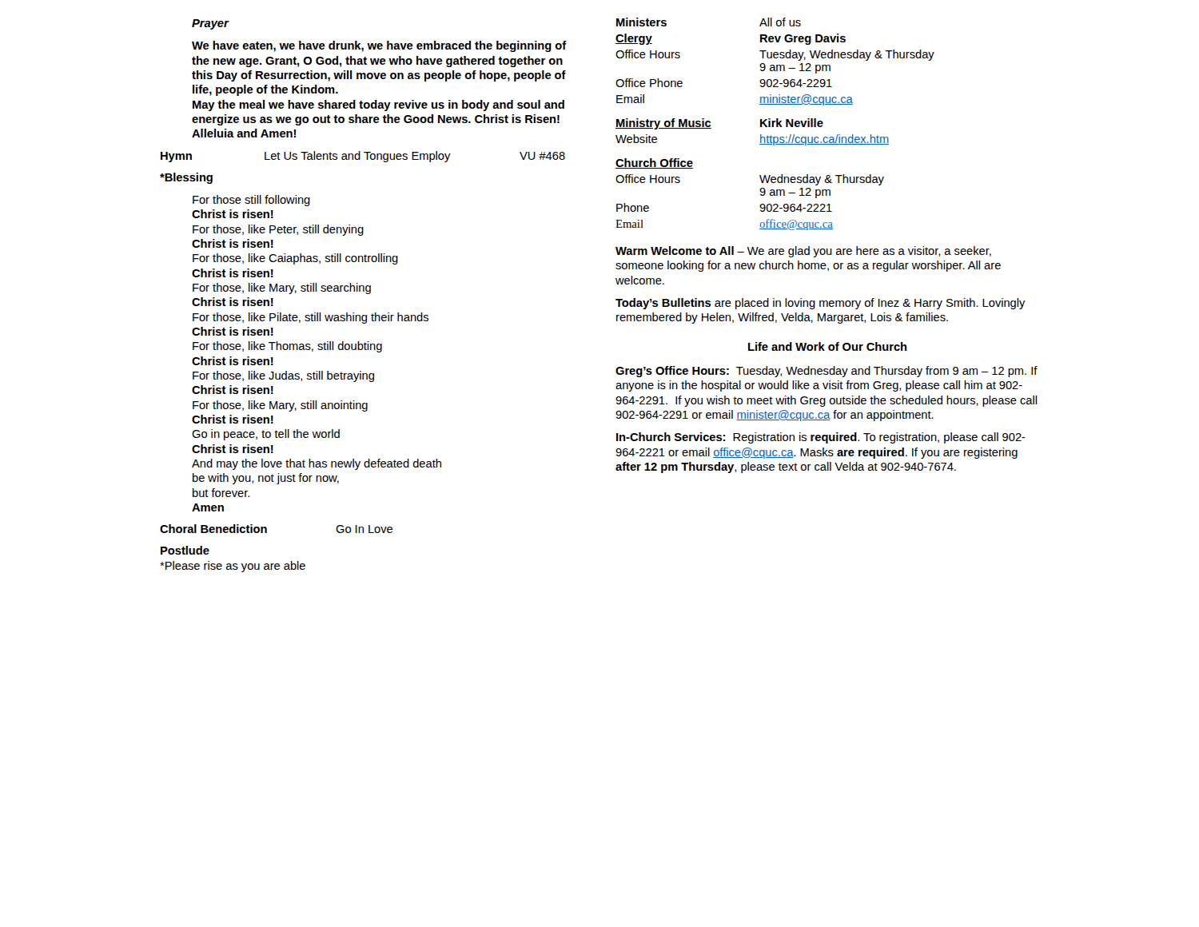Prayer
We have eaten, we have drunk, we have embraced the beginning of the new age. Grant, O God, that we who have gathered together on this Day of Resurrection, will move on as people of hope, people of life, people of the Kindom.
May the meal we have shared today revive us in body and soul and energize us as we go out to share the Good News. Christ is Risen! Alleluia and Amen!
Hymn
Let Us Talents and Tongues Employ
VU #468
*Blessing
For those still following
Christ is risen!
For those, like Peter, still denying
Christ is risen!
For those, like Caiaphas, still controlling
Christ is risen!
For those, like Mary, still searching
Christ is risen!
For those, like Pilate, still washing their hands
Christ is risen!
For those, like Thomas, still doubting
Christ is risen!
For those, like Judas, still betraying
Christ is risen!
For those, like Mary, still anointing
Christ is risen!
Go in peace, to tell the world
Christ is risen!
And may the love that has newly defeated death
be with you, not just for now,
but forever.
Amen
Choral Benediction
Go In Love
Postlude
*Please rise as you are able
Ministers
All of us
Clergy
Rev Greg Davis
Office Hours
Tuesday, Wednesday & Thursday
9 am – 12 pm
Office Phone
902-964-2291
Email
minister@cquc.ca
Ministry of Music
Kirk Neville
Website
https://cquc.ca/index.htm
Church Office
Office Hours
Wednesday & Thursday
9 am – 12 pm
Phone
902-964-2221
Email
office@cquc.ca
Warm Welcome to All – We are glad you are here as a visitor, a seeker, someone looking for a new church home, or as a regular worshiper. All are welcome.
Today’s Bulletins are placed in loving memory of Inez & Harry Smith. Lovingly remembered by Helen, Wilfred, Velda, Margaret, Lois & families.
Life and Work of Our Church
Greg’s Office Hours: Tuesday, Wednesday and Thursday from 9 am – 12 pm. If anyone is in the hospital or would like a visit from Greg, please call him at 902-964-2291. If you wish to meet with Greg outside the scheduled hours, please call 902-964-2291 or email minister@cquc.ca for an appointment.
In-Church Services: Registration is required. To registration, please call 902-964-2221 or email office@cquc.ca. Masks are required. If you are registering after 12 pm Thursday, please text or call Velda at 902-940-7674.